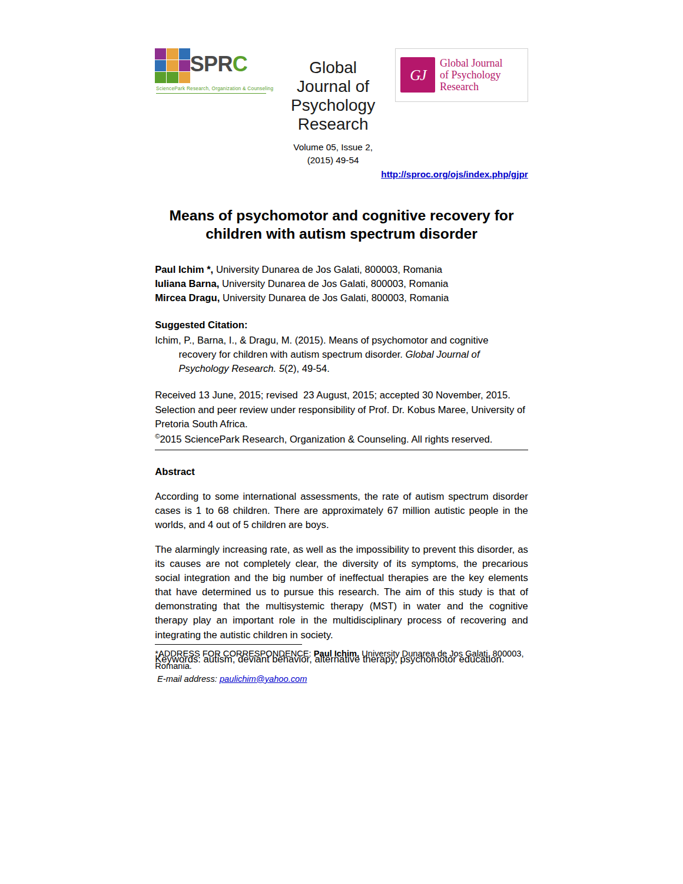SPRC
SciencePark Research, Organization & Counseling
Global Journal of
Psychology Research
Volume 05, Issue 2, (2015) 49-54
Global Journal
of Psychology Research
http://sproc.org/ojs/index.php/gjpr
Means of psychomotor and cognitive recovery for children with autism spectrum disorder
Paul Ichim *, University Dunarea de Jos Galati, 800003, Romania
Iuliana Barna, University Dunarea de Jos Galati, 800003, Romania
Mircea Dragu, University Dunarea de Jos Galati, 800003, Romania
Suggested Citation:
Ichim, P., Barna, I., & Dragu, M. (2015). Means of psychomotor and cognitive recovery for children with autism spectrum disorder. Global Journal of Psychology Research. 5(2), 49-54.
Received 13 June, 2015; revised 23 August, 2015; accepted 30 November, 2015.
Selection and peer review under responsibility of Prof. Dr. Kobus Maree, University of Pretoria South Africa.
©2015 SciencePark Research, Organization & Counseling. All rights reserved.
Abstract
According to some international assessments, the rate of autism spectrum disorder cases is 1 to 68 children. There are approximately 67 million autistic people in the worlds, and 4 out of 5 children are boys.
The alarmingly increasing rate, as well as the impossibility to prevent this disorder, as its causes are not completely clear, the diversity of its symptoms, the precarious social integration and the big number of ineffectual therapies are the key elements that have determined us to pursue this research. The aim of this study is that of demonstrating that the multisystemic therapy (MST) in water and the cognitive therapy play an important role in the multidisciplinary process of recovering and integrating the autistic children in society.
Keywords: autism, deviant behavior, alternative therapy, psychomotor education.
*ADDRESS FOR CORRESPONDENCE: Paul Ichim, University Dunarea de Jos Galati, 800003, Romania.
E-mail address: paulichim@yahoo.com